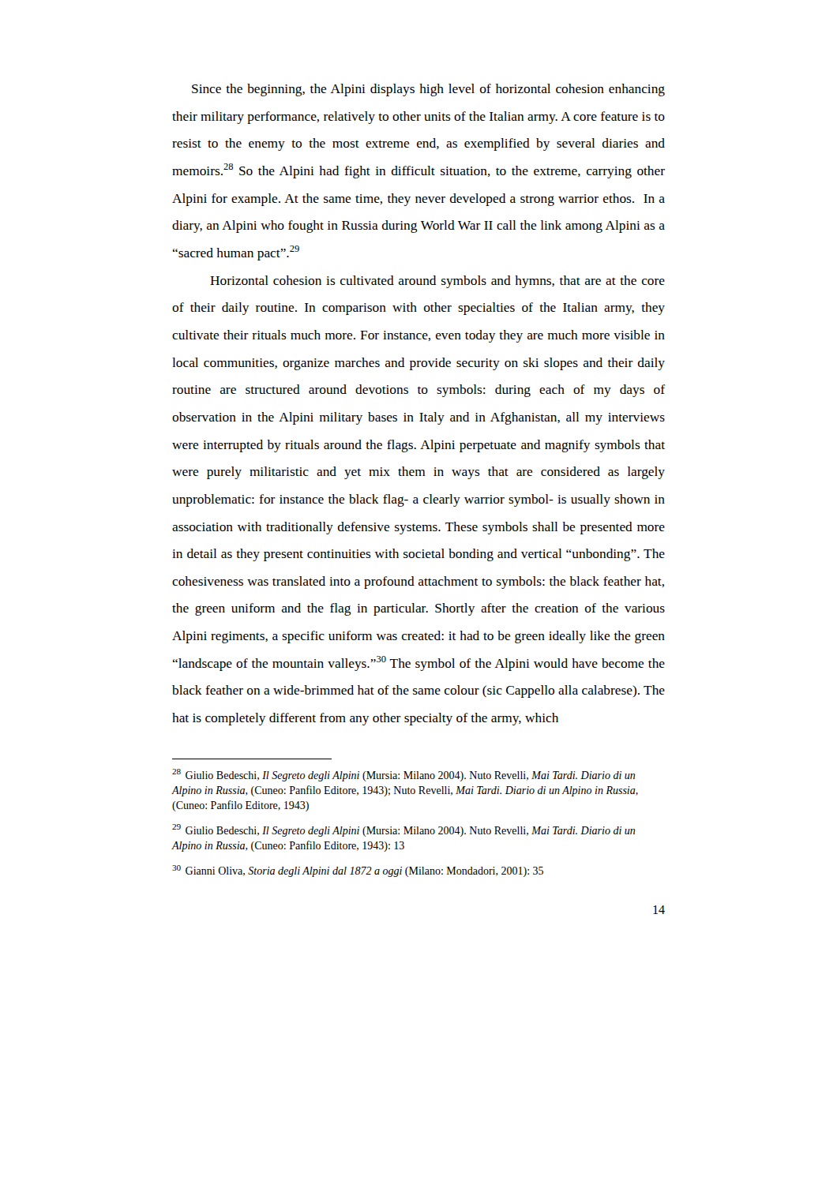Since the beginning, the Alpini displays high level of horizontal cohesion enhancing their military performance, relatively to other units of the Italian army. A core feature is to resist to the enemy to the most extreme end, as exemplified by several diaries and memoirs.28 So the Alpini had fight in difficult situation, to the extreme, carrying other Alpini for example. At the same time, they never developed a strong warrior ethos. In a diary, an Alpini who fought in Russia during World War II call the link among Alpini as a “sacred human pact”.29
Horizontal cohesion is cultivated around symbols and hymns, that are at the core of their daily routine. In comparison with other specialties of the Italian army, they cultivate their rituals much more. For instance, even today they are much more visible in local communities, organize marches and provide security on ski slopes and their daily routine are structured around devotions to symbols: during each of my days of observation in the Alpini military bases in Italy and in Afghanistan, all my interviews were interrupted by rituals around the flags. Alpini perpetuate and magnify symbols that were purely militaristic and yet mix them in ways that are considered as largely unproblematic: for instance the black flag- a clearly warrior symbol- is usually shown in association with traditionally defensive systems. These symbols shall be presented more in detail as they present continuities with societal bonding and vertical “unbonding”. The cohesiveness was translated into a profound attachment to symbols: the black feather hat, the green uniform and the flag in particular. Shortly after the creation of the various Alpini regiments, a specific uniform was created: it had to be green ideally like the green “landscape of the mountain valleys.”30 The symbol of the Alpini would have become the black feather on a wide-brimmed hat of the same colour (sic Cappello alla calabrese). The hat is completely different from any other specialty of the army, which
28 Giulio Bedeschi, Il Segreto degli Alpini (Mursia: Milano 2004). Nuto Revelli, Mai Tardi. Diario di un Alpino in Russia, (Cuneo: Panfilo Editore, 1943); Nuto Revelli, Mai Tardi. Diario di un Alpino in Russia, (Cuneo: Panfilo Editore, 1943)
29 Giulio Bedeschi, Il Segreto degli Alpini (Mursia: Milano 2004). Nuto Revelli, Mai Tardi. Diario di un Alpino in Russia, (Cuneo: Panfilo Editore, 1943): 13
30 Gianni Oliva, Storia degli Alpini dal 1872 a oggi (Milano: Mondadori, 2001): 35
14